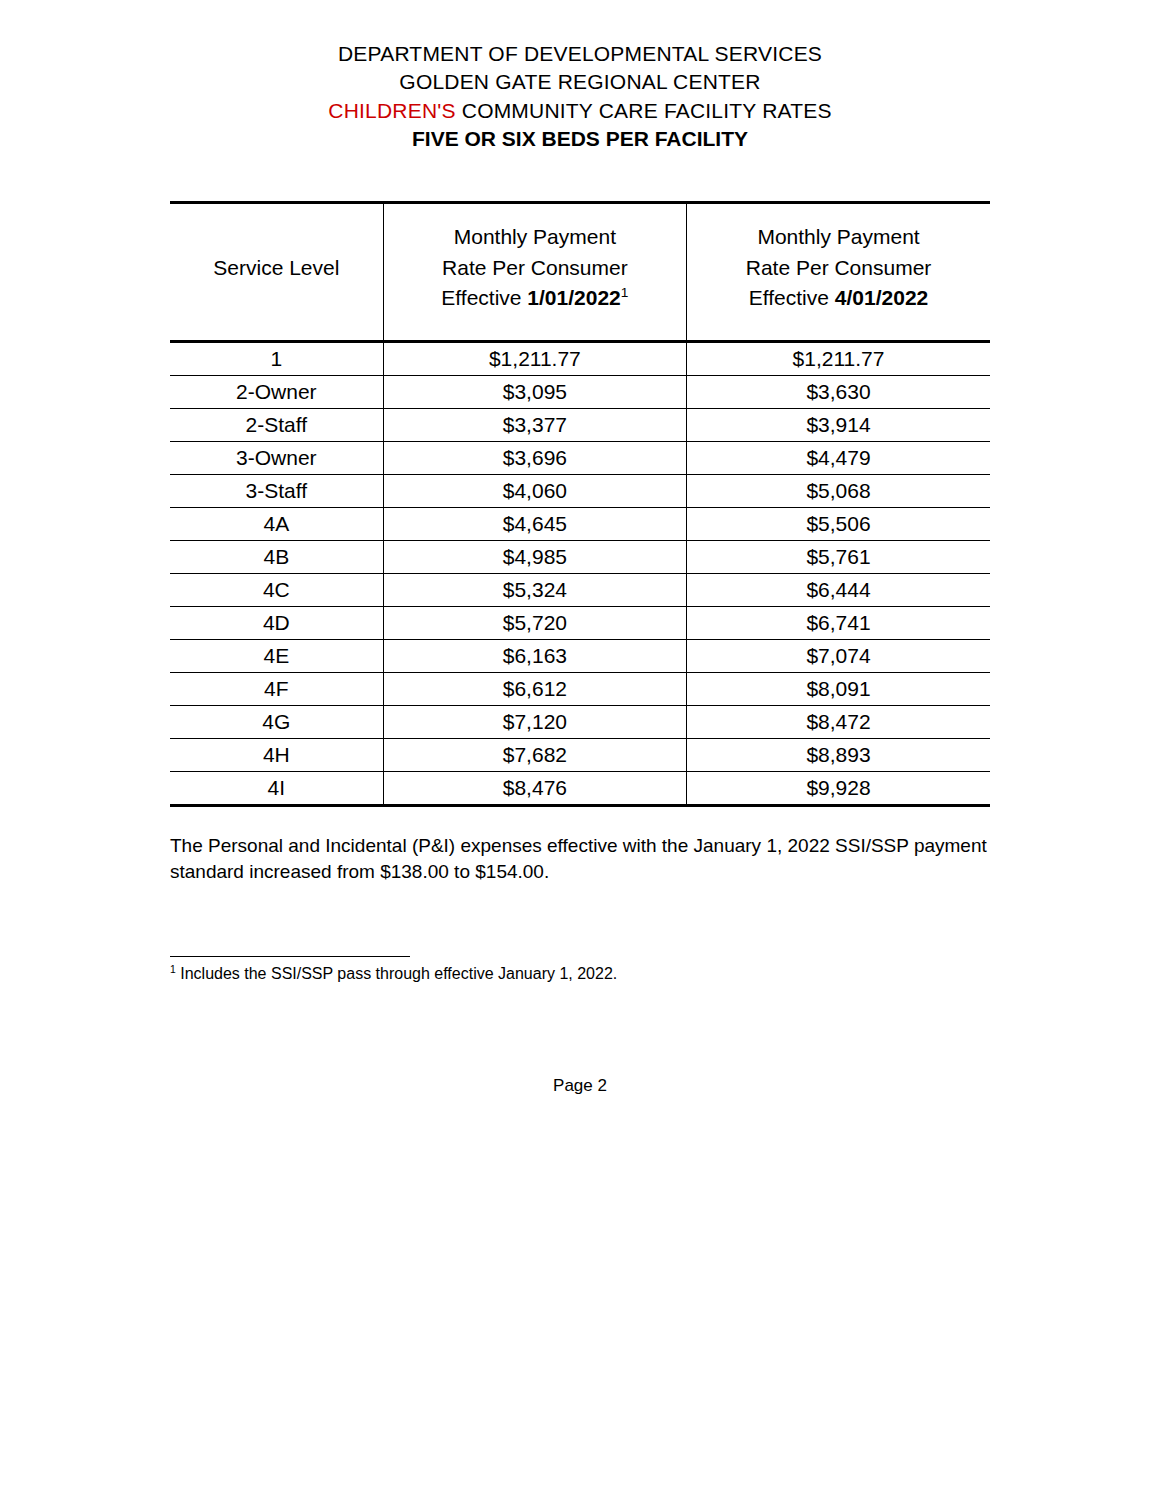DEPARTMENT OF DEVELOPMENTAL SERVICES
GOLDEN GATE REGIONAL CENTER
CHILDREN'S COMMUNITY CARE FACILITY RATES
FIVE OR SIX BEDS PER FACILITY
| Service Level | Monthly Payment Rate Per Consumer Effective 1/01/2022 1 | Monthly Payment Rate Per Consumer Effective 4/01/2022 |
| --- | --- | --- |
| 1 | $1,211.77 | $1,211.77 |
| 2-Owner | $3,095 | $3,630 |
| 2-Staff | $3,377 | $3,914 |
| 3-Owner | $3,696 | $4,479 |
| 3-Staff | $4,060 | $5,068 |
| 4A | $4,645 | $5,506 |
| 4B | $4,985 | $5,761 |
| 4C | $5,324 | $6,444 |
| 4D | $5,720 | $6,741 |
| 4E | $6,163 | $7,074 |
| 4F | $6,612 | $8,091 |
| 4G | $7,120 | $8,472 |
| 4H | $7,682 | $8,893 |
| 4I | $8,476 | $9,928 |
The Personal and Incidental (P&I) expenses effective with the January 1, 2022 SSI/SSP payment standard increased from $138.00 to $154.00.
1 Includes the SSI/SSP pass through effective January 1, 2022.
Page 2